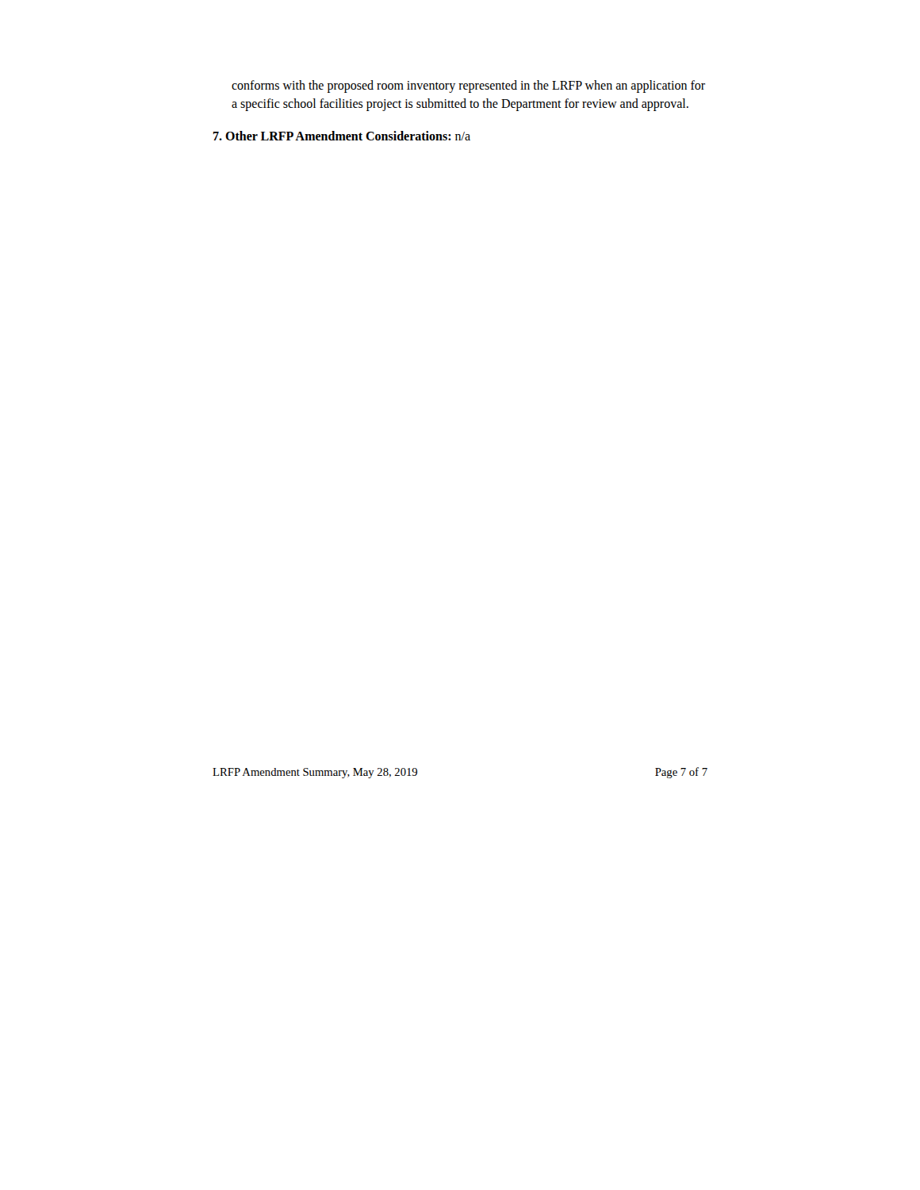conforms with the proposed room inventory represented in the LRFP when an application for a specific school facilities project is submitted to the Department for review and approval.
7. Other LRFP Amendment Considerations: n/a
LRFP Amendment Summary, May 28, 2019
Page 7 of 7